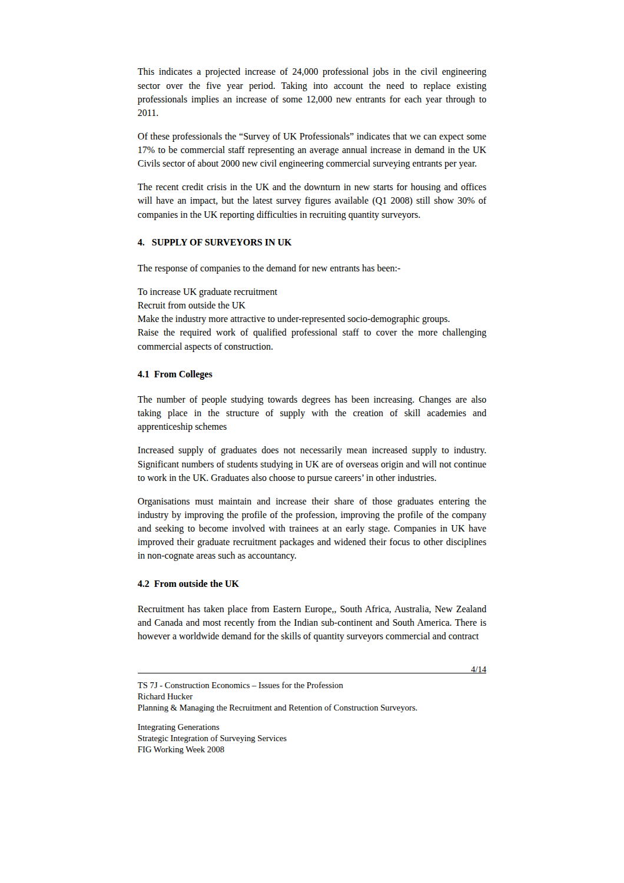This indicates a projected increase of 24,000 professional jobs in the civil engineering sector over the five year period. Taking into account the need to replace existing professionals implies an increase of some 12,000 new entrants for each year through to 2011.
Of these professionals the “Survey of UK Professionals” indicates that we can expect some 17% to be commercial staff representing an average annual increase in demand in the UK Civils sector of about 2000 new civil engineering commercial surveying entrants per year.
The recent credit crisis in the UK and the downturn in new starts for housing and offices will have an impact, but the latest survey figures available (Q1 2008) still show 30% of companies in the UK reporting difficulties in recruiting quantity surveyors.
4. SUPPLY OF SURVEYORS IN UK
The response of companies to the demand for new entrants has been:-
To increase UK graduate recruitment
Recruit from outside the UK
Make the industry more attractive to under-represented socio-demographic groups.
Raise the required work of qualified professional staff to cover the more challenging commercial aspects of construction.
4.1 From Colleges
The number of people studying towards degrees has been increasing. Changes are also taking place in the structure of supply with the creation of skill academies and apprenticeship schemes
Increased supply of graduates does not necessarily mean increased supply to industry. Significant numbers of students studying in UK are of overseas origin and will not continue to work in the UK. Graduates also choose to pursue careers’ in other industries.
Organisations must maintain and increase their share of those graduates entering the industry by improving the profile of the profession, improving the profile of the company and seeking to become involved with trainees at an early stage. Companies in UK have improved their graduate recruitment packages and widened their focus to other disciplines in non-cognate areas such as accountancy.
4.2 From outside the UK
Recruitment has taken place from Eastern Europe,, South Africa, Australia, New Zealand and Canada and most recently from the Indian sub-continent and South America. There is however a worldwide demand for the skills of quantity surveyors commercial and contract
4/14
TS 7J - Construction Economics – Issues for the Profession
Richard Hucker
Planning & Managing the Recruitment and Retention of Construction Surveyors.
Integrating Generations
Strategic Integration of Surveying Services
FIG Working Week 2008